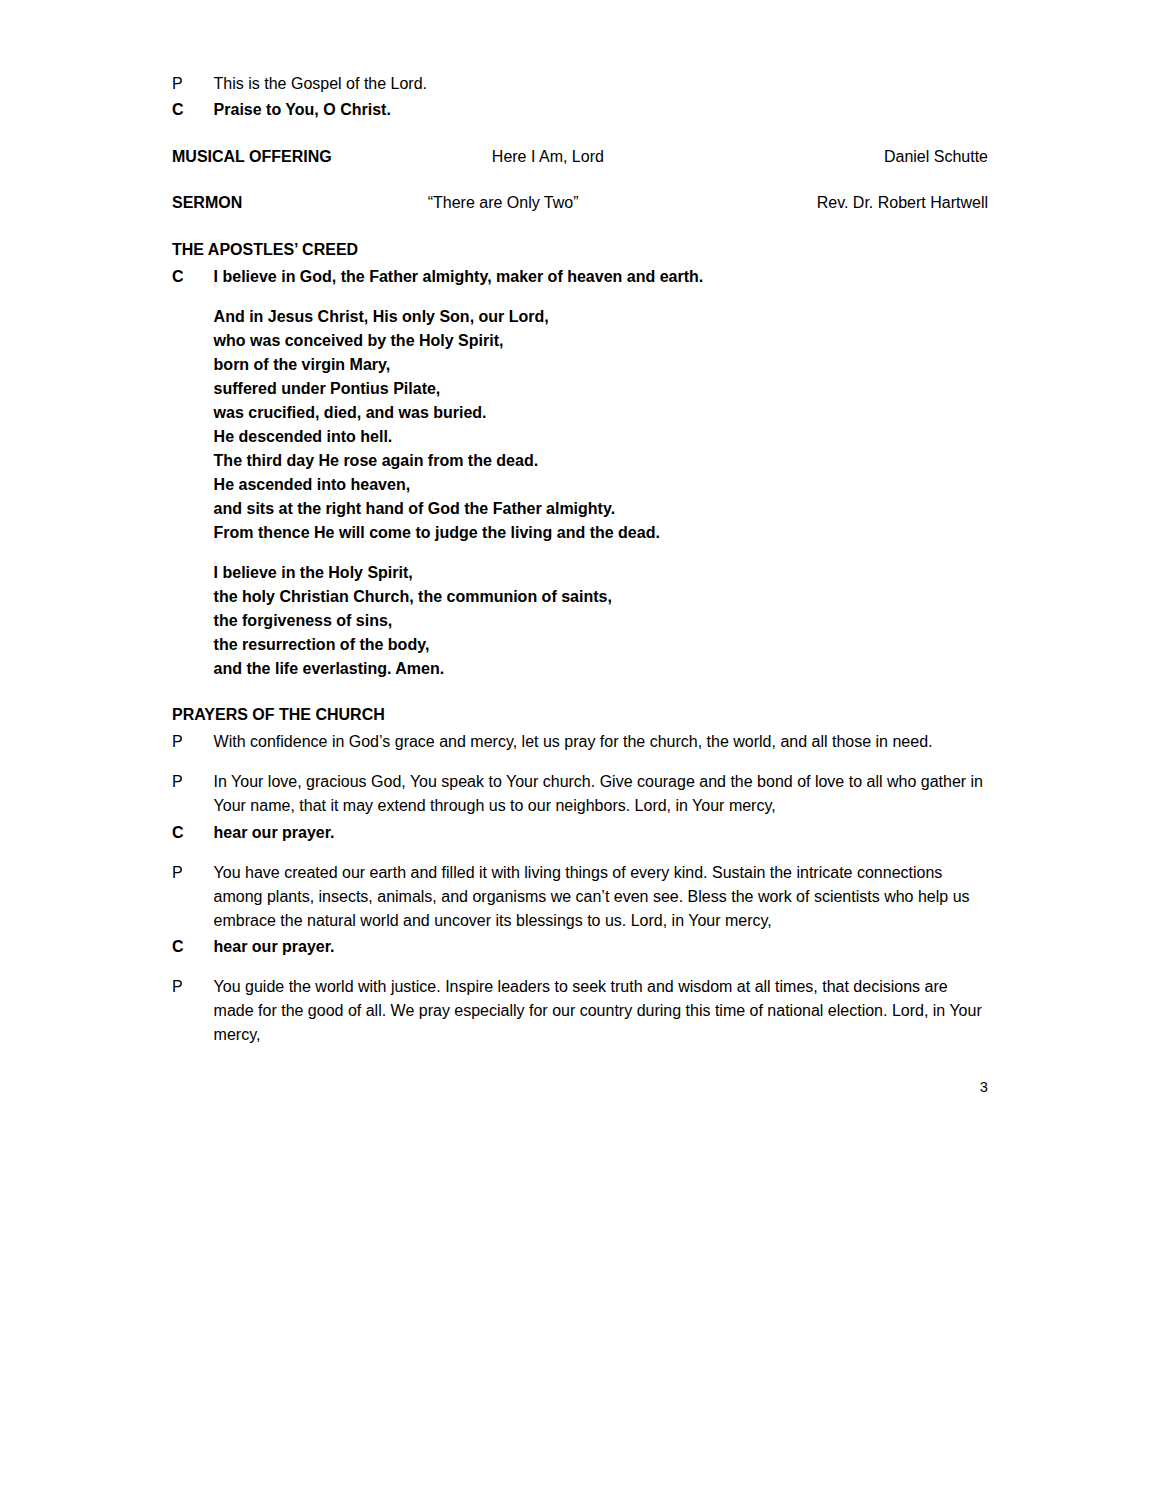P This is the Gospel of the Lord.
C Praise to You, O Christ.
MUSICAL OFFERING Here I Am, Lord Daniel Schutte
SERMON “There are Only Two” Rev. Dr. Robert Hartwell
THE APOSTLES’ CREED
C I believe in God, the Father almighty, maker of heaven and earth.
And in Jesus Christ, His only Son, our Lord,
who was conceived by the Holy Spirit,
born of the virgin Mary,
suffered under Pontius Pilate,
was crucified, died, and was buried.
He descended into hell.
The third day He rose again from the dead.
He ascended into heaven,
and sits at the right hand of God the Father almighty.
From thence He will come to judge the living and the dead.
I believe in the Holy Spirit,
the holy Christian Church, the communion of saints,
the forgiveness of sins,
the resurrection of the body,
and the life everlasting. Amen.
PRAYERS OF THE CHURCH
P With confidence in God’s grace and mercy, let us pray for the church, the world, and all those in need.
P In Your love, gracious God, You speak to Your church. Give courage and the bond of love to all who gather in Your name, that it may extend through us to our neighbors. Lord, in Your mercy,
C hear our prayer.
P You have created our earth and filled it with living things of every kind. Sustain the intricate connections among plants, insects, animals, and organisms we can’t even see. Bless the work of scientists who help us embrace the natural world and uncover its blessings to us. Lord, in Your mercy,
C hear our prayer.
P You guide the world with justice. Inspire leaders to seek truth and wisdom at all times, that decisions are made for the good of all. We pray especially for our country during this time of national election. Lord, in Your mercy,
3